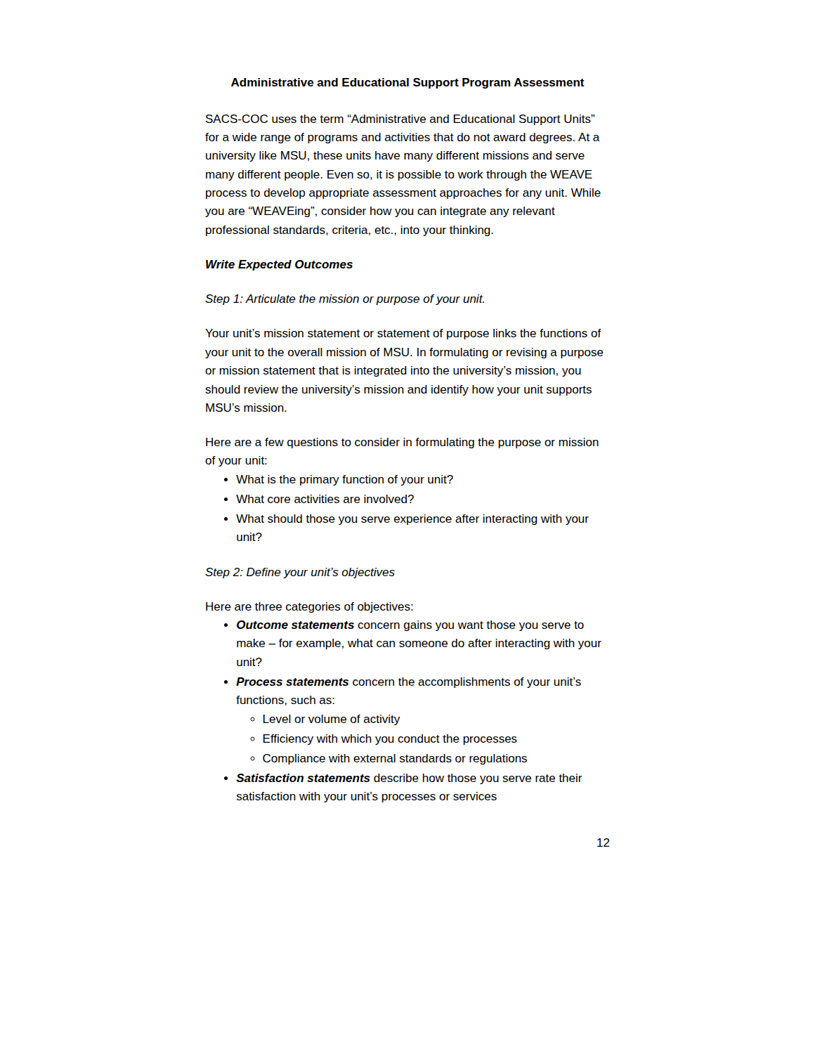Administrative and Educational Support Program Assessment
SACS-COC uses the term “Administrative and Educational Support Units” for a wide range of programs and activities that do not award degrees. At a university like MSU, these units have many different missions and serve many different people. Even so, it is possible to work through the WEAVE process to develop appropriate assessment approaches for any unit. While you are “WEAVEing”, consider how you can integrate any relevant professional standards, criteria, etc., into your thinking.
Write Expected Outcomes
Step 1: Articulate the mission or purpose of your unit.
Your unit’s mission statement or statement of purpose links the functions of your unit to the overall mission of MSU. In formulating or revising a purpose or mission statement that is integrated into the university’s mission, you should review the university’s mission and identify how your unit supports MSU’s mission.
Here are a few questions to consider in formulating the purpose or mission of your unit:
What is the primary function of your unit?
What core activities are involved?
What should those you serve experience after interacting with your unit?
Step 2: Define your unit’s objectives
Here are three categories of objectives:
Outcome statements concern gains you want those you serve to make – for example, what can someone do after interacting with your unit?
Process statements concern the accomplishments of your unit’s functions, such as:
Level or volume of activity
Efficiency with which you conduct the processes
Compliance with external standards or regulations
Satisfaction statements describe how those you serve rate their satisfaction with your unit’s processes or services
12